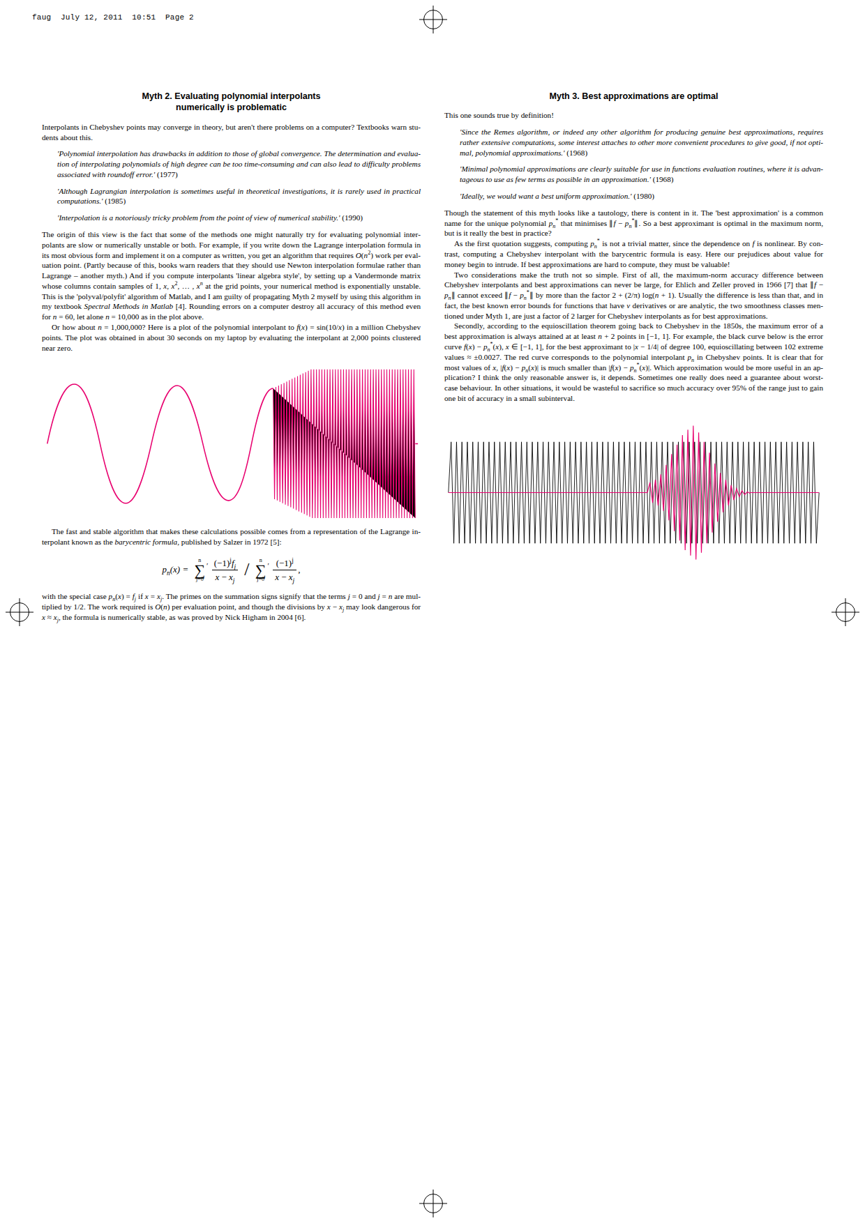faug July 12, 2011 10:51 Page 2
Myth 2. Evaluating polynomial interpolants
numerically is problematic
Interpolants in Chebyshev points may converge in theory, but aren't there problems on a computer? Textbooks warn students about this.
'Polynomial interpolation has drawbacks in addition to those of global convergence. The determination and evaluation of interpolating polynomials of high degree can be too time-consuming and can also lead to difficulty problems associated with roundoff error.' (1977)
'Although Lagrangian interpolation is sometimes useful in theoretical investigations, it is rarely used in practical computations.' (1985)
'Interpolation is a notoriously tricky problem from the point of view of numerical stability.' (1990)
The origin of this view is the fact that some of the methods one might naturally try for evaluating polynomial interpolants are slow or numerically unstable or both. For example, if you write down the Lagrange interpolation formula in its most obvious form and implement it on a computer as written, you get an algorithm that requires O(n2) work per evaluation point. (Partly because of this, books warn readers that they should use Newton interpolation formulae rather than Lagrange – another myth.) And if you compute interpolants 'linear algebra style', by setting up a Vandermonde matrix whose columns contain samples of 1, x, x2, … , xn at the grid points, your numerical method is exponentially unstable. This is the 'polyval/polyfit' algorithm of Matlab, and I am guilty of propagating Myth 2 myself by using this algorithm in my textbook Spectral Methods in Matlab [4]. Rounding errors on a computer destroy all accuracy of this method even for n = 60, let alone n = 10,000 as in the plot above.
Or how about n = 1,000,000? Here is a plot of the polynomial interpolant to f(x) = sin(10/x) in a million Chebyshev points. The plot was obtained in about 30 seconds on my laptop by evaluating the interpolant at 2,000 points clustered near zero.
The fast and stable algorithm that makes these calculations possible comes from a representation of the Lagrange interpolant known as the barycentric formula, published by Salzer in 1972 [5]:
pn(x) = n ∑ j=0 ′ (−1)jfj x − xj / n ∑ j=0 ′ (−1)j x − xj ,
with the special case pn(x) = fj if x = xj. The primes on the summation signs signify that the terms j = 0 and j = n are multiplied by 1/2. The work required is O(n) per evaluation point, and though the divisions by x − xj may look dangerous for x ≈ xj, the formula is numerically stable, as was proved by Nick Higham in 2004 [6].
Myth 3. Best approximations are optimal
This one sounds true by definition!
'Since the Remes algorithm, or indeed any other algorithm for producing genuine best approximations, requires rather extensive computations, some interest attaches to other more convenient procedures to give good, if not optimal, polynomial approximations.' (1968)
'Minimal polynomial approximations are clearly suitable for use in functions evaluation routines, where it is advantageous to use as few terms as possible in an approximation.' (1968)
'Ideally, we would want a best uniform approximation.' (1980)
Though the statement of this myth looks like a tautology, there is content in it. The 'best approximation' is a common name for the unique polynomial pn* that minimises ∥f − pn*∥. So a best approximant is optimal in the maximum norm, but is it really the best in practice?
As the first quotation suggests, computing pn* is not a trivial matter, since the dependence on f is nonlinear. By contrast, computing a Chebyshev interpolant with the barycentric formula is easy. Here our prejudices about value for money begin to intrude. If best approximations are hard to compute, they must be valuable!
Two considerations make the truth not so simple. First of all, the maximum-norm accuracy difference between Chebyshev interpolants and best approximations can never be large, for Ehlich and Zeller proved in 1966 [7] that ∥f − pn∥ cannot exceed ∥f − pn*∥ by more than the factor 2 + (2/π) log(n + 1). Usually the difference is less than that, and in fact, the best known error bounds for functions that have ν derivatives or are analytic, the two smoothness classes mentioned under Myth 1, are just a factor of 2 larger for Chebyshev interpolants as for best approximations.
Secondly, according to the equioscillation theorem going back to Chebyshev in the 1850s, the maximum error of a best approximation is always attained at at least n + 2 points in [−1, 1]. For example, the black curve below is the error curve f(x) − pn*(x), x ∈ [−1, 1], for the best approximant to |x − 1/4| of degree 100, equioscillating between 102 extreme values ≈ ±0.0027. The red curve corresponds to the polynomial interpolant pn in Chebyshev points. It is clear that for most values of x, |f(x) − pn(x)| is much smaller than |f(x) − pn*(x)|. Which approximation would be more useful in an application? I think the only reasonable answer is, it depends. Sometimes one really does need a guarantee about worst-case behaviour. In other situations, it would be wasteful to sacrifice so much accuracy over 95% of the range just to gain one bit of accuracy in a small subinterval.